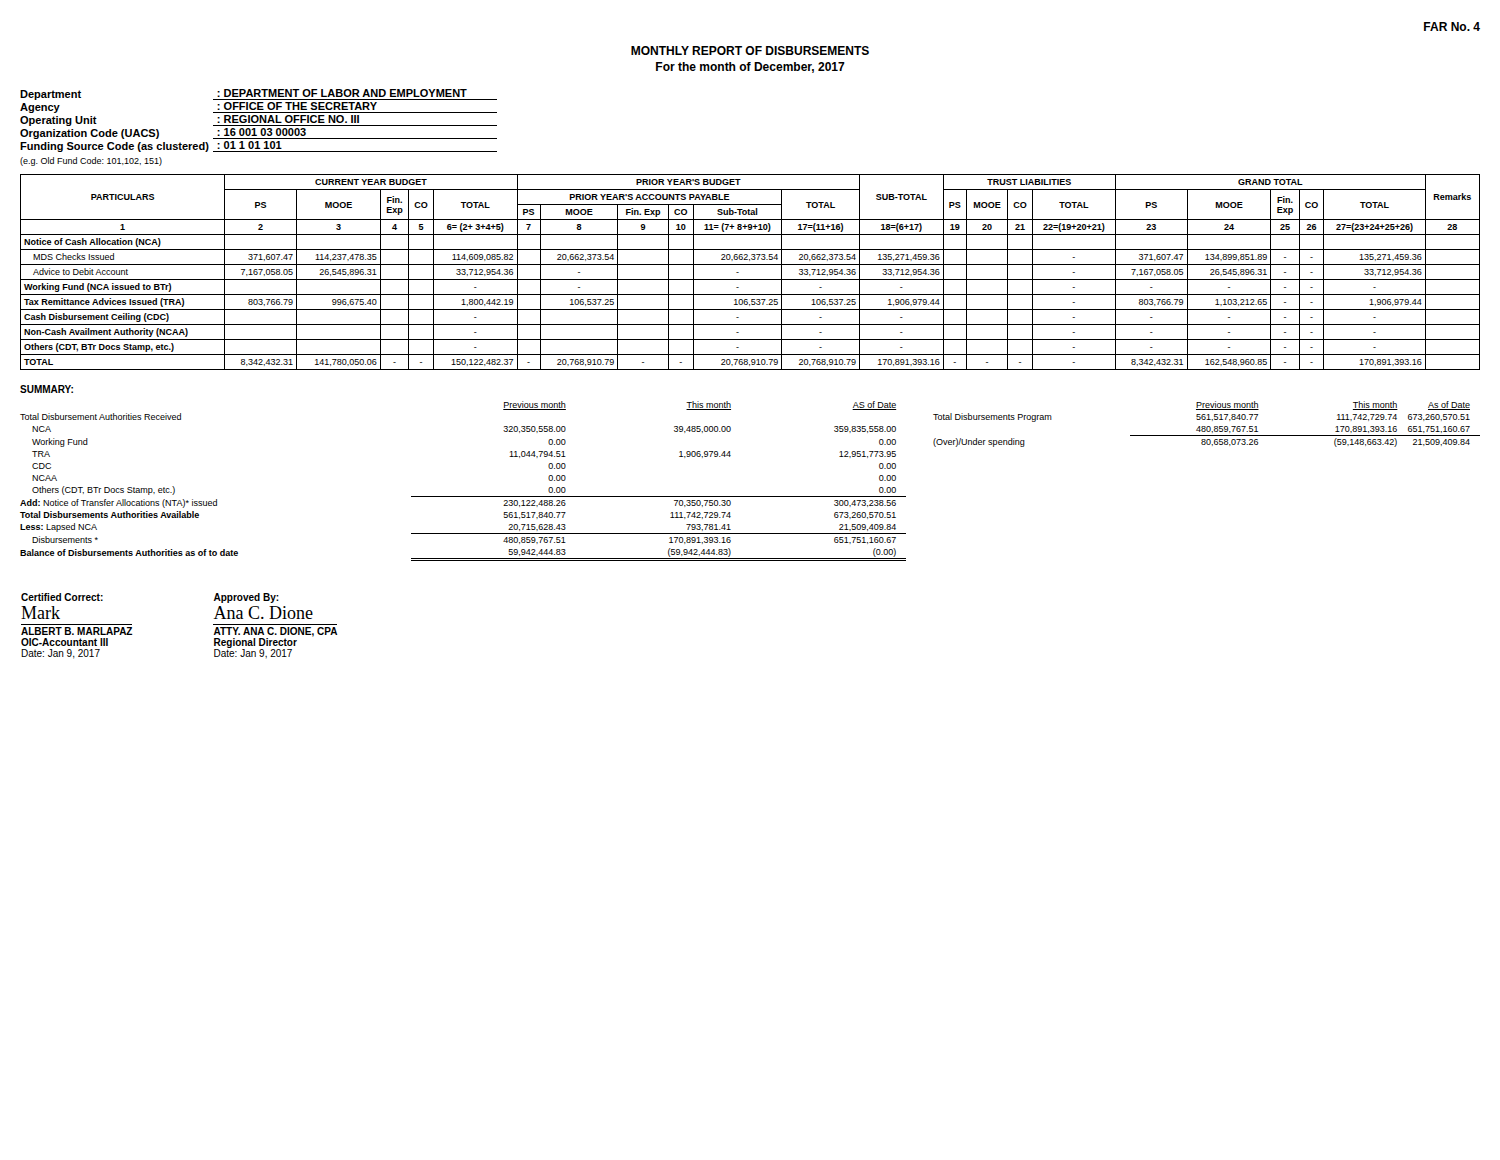FAR No. 4
MONTHLY REPORT OF DISBURSEMENTS
For the month of December, 2017
| Department | : DEPARTMENT OF LABOR AND EMPLOYMENT |
| Agency | : OFFICE OF THE SECRETARY |
| Operating Unit | : REGIONAL OFFICE NO. III |
| Organization Code (UACS) | : 16 001 03 00003 |
| Funding Source Code (as clustered) | : 01 1 01 101 |
(e.g. Old Fund Code: 101,102, 151)
| PARTICULARS | CURRENT YEAR BUDGET | PRIOR YEAR'S BUDGET | SUB-TOTAL | TRUST LIABILITIES | GRAND TOTAL | Remarks |
| --- | --- | --- | --- | --- | --- | --- |
| PS | MOOE | Fin. Exp | CO | TOTAL | PRIOR YEAR'S ACCOUNTS PAYABLE | TOTAL | PS | MOOE | CO | TOTAL | PS | MOOE | Fin. Exp | CO | TOTAL |
| PS | MOOE | Fin. Exp | CO | Sub-Total |
| 1 | 2 | 3 | 4 | 5 | 6= (2+ 3+4+5) | 7 | 8 | 9 | 10 | 11= (7+ 8+9+10) | 17=(11+16) | 18=(6+17) | 19 | 20 | 21 | 22=(19+20+21) | 23 | 24 | 25 | 26 | 27=(23+24+25+26) | 28 |
| Notice of Cash Allocation (NCA) | | | | | | | | | | | | | | | | | | | | | | |
| MDS Checks Issued | 371,607.47 | 114,237,478.35 | | | 114,609,085.82 | | 20,662,373.54 | | | 20,662,373.54 | 20,662,373.54 | 135,271,459.36 | | | | - | 371,607.47 | 134,899,851.89 | - | - | 135,271,459.36 | |
| Advice to Debit Account | 7,167,058.05 | 26,545,896.31 | | | 33,712,954.36 | | - | | | - | 33,712,954.36 | 33,712,954.36 | | | | - | 7,167,058.05 | 26,545,896.31 | - | - | 33,712,954.36 | |
| Working Fund (NCA issued to BTr) | | | | | - | | - | | | - | - | - | | | | - | - | - | - | - | - | |
| Tax Remittance Advices Issued (TRA) | 803,766.79 | 996,675.40 | | | 1,800,442.19 | | 106,537.25 | | | 106,537.25 | 106,537.25 | 1,906,979.44 | | | | - | 803,766.79 | 1,103,212.65 | - | - | 1,906,979.44 | |
| Cash Disbursement Ceiling (CDC) | | | | | - | | | | | - | - | - | | | | - | - | - | - | - | - | |
| Non-Cash Availment Authority (NCAA) | | | | | - | | | | | - | - | - | | | | - | - | - | - | - | - | |
| Others (CDT, BTr Docs Stamp, etc.) | | | | | - | | | | | - | - | - | | | | - | - | - | - | - | - | |
| TOTAL | 8,342,432.31 | 141,780,050.06 | - | - | 150,122,482.37 | - | 20,768,910.79 | - | - | 20,768,910.79 | 20,768,910.79 | 170,891,393.16 | - | - | - | - | 8,342,432.31 | 162,548,960.85 | - | - | 170,891,393.16 | |
SUMMARY:
| | Previous month | This month | AS of Date | | | Previous month | This month | As of Date |
| Total Disbursement Authorities Received | | | | | Total Disbursements Program | 561,517,840.77 | 111,742,729.74 | 673,260,570.51 |
| NCA | 320,350,558.00 | 39,485,000.00 | 359,835,558.00 | | | 480,859,767.51 | 170,891,393.16 | 651,751,160.67 |
| Working Fund | 0.00 | | 0.00 | | (Over)/Under spending | 80,658,073.26 | (59,148,663.42) | 21,509,409.84 |
| TRA | 11,044,794.51 | 1,906,979.44 | 12,951,773.95 | | | | | |
| CDC | 0.00 | | 0.00 | | | | | |
| NCAA | 0.00 | | 0.00 | | | | | |
| Others (CDT, BTr Docs Stamp, etc.) | 0.00 | | 0.00 | | | | | |
| Add: Notice of Transfer Allocations (NTA)* issued | 230,122,488.26 | 70,350,750.30 | 300,473,238.56 | | | | | |
| Total Disbursements Authorities Available | 561,517,840.77 | 111,742,729.74 | 673,260,570.51 | | | | | |
| Less: Lapsed NCA | 20,715,628.43 | 793,781.41 | 21,509,409.84 | | | | | |
| Disbursements * | 480,859,767.51 | 170,891,393.16 | 651,751,160.67 | | | | | |
| Balance of Disbursements Authorities as of to date | 59,942,444.83 | (59,942,444.83) | (0.00) | | | | | |
| Certified Correct: Mark ALBERT B. MARLAPAZ OIC-Accountant III Date: Jan 9, 2017 | Approved By: Ana C. Dione ATTY. ANA C. DIONE, CPA Regional Director Date: Jan 9, 2017 |